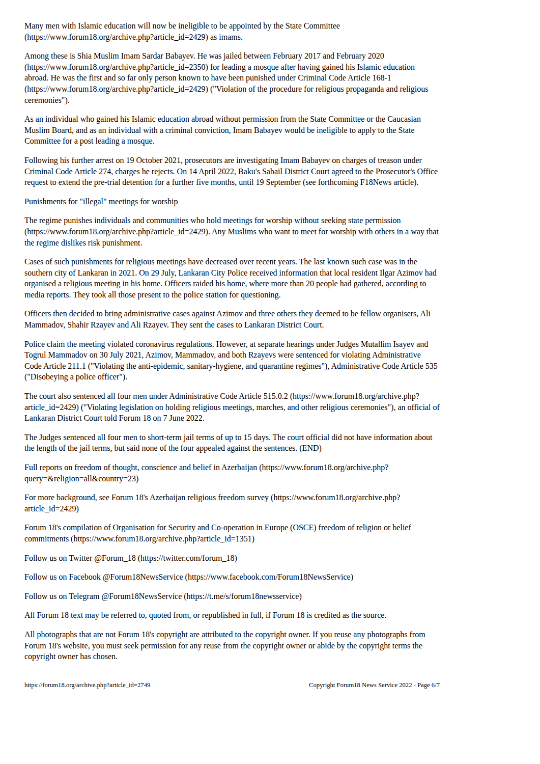Many men with Islamic education will now be ineligible to be appointed by the State Committee (https://www.forum18.org/archive.php?article_id=2429) as imams.
Among these is Shia Muslim Imam Sardar Babayev. He was jailed between February 2017 and February 2020 (https://www.forum18.org/archive.php?article_id=2350) for leading a mosque after having gained his Islamic education abroad. He was the first and so far only person known to have been punished under Criminal Code Article 168-1 (https://www.forum18.org/archive.php?article_id=2429) ("Violation of the procedure for religious propaganda and religious ceremonies").
As an individual who gained his Islamic education abroad without permission from the State Committee or the Caucasian Muslim Board, and as an individual with a criminal conviction, Imam Babayev would be ineligible to apply to the State Committee for a post leading a mosque.
Following his further arrest on 19 October 2021, prosecutors are investigating Imam Babayev on charges of treason under Criminal Code Article 274, charges he rejects. On 14 April 2022, Baku's Sabail District Court agreed to the Prosecutor's Office request to extend the pre-trial detention for a further five months, until 19 September (see forthcoming F18News article).
Punishments for "illegal" meetings for worship
The regime punishes individuals and communities who hold meetings for worship without seeking state permission (https://www.forum18.org/archive.php?article_id=2429). Any Muslims who want to meet for worship with others in a way that the regime dislikes risk punishment.
Cases of such punishments for religious meetings have decreased over recent years. The last known such case was in the southern city of Lankaran in 2021. On 29 July, Lankaran City Police received information that local resident Ilgar Azimov had organised a religious meeting in his home. Officers raided his home, where more than 20 people had gathered, according to media reports. They took all those present to the police station for questioning.
Officers then decided to bring administrative cases against Azimov and three others they deemed to be fellow organisers, Ali Mammadov, Shahir Rzayev and Ali Rzayev. They sent the cases to Lankaran District Court.
Police claim the meeting violated coronavirus regulations. However, at separate hearings under Judges Mutallim Isayev and Togrul Mammadov on 30 July 2021, Azimov, Mammadov, and both Rzayevs were sentenced for violating Administrative Code Article 211.1 ("Violating the anti-epidemic, sanitary-hygiene, and quarantine regimes"), Administrative Code Article 535 ("Disobeying a police officer").
The court also sentenced all four men under Administrative Code Article 515.0.2 (https://www.forum18.org/archive.php?article_id=2429) ("Violating legislation on holding religious meetings, marches, and other religious ceremonies"), an official of Lankaran District Court told Forum 18 on 7 June 2022.
The Judges sentenced all four men to short-term jail terms of up to 15 days. The court official did not have information about the length of the jail terms, but said none of the four appealed against the sentences. (END)
Full reports on freedom of thought, conscience and belief in Azerbaijan (https://www.forum18.org/archive.php?query=&religion=all&country=23)
For more background, see Forum 18's Azerbaijan religious freedom survey (https://www.forum18.org/archive.php?article_id=2429)
Forum 18's compilation of Organisation for Security and Co-operation in Europe (OSCE) freedom of religion or belief commitments (https://www.forum18.org/archive.php?article_id=1351)
Follow us on Twitter @Forum_18 (https://twitter.com/forum_18)
Follow us on Facebook @Forum18NewsService (https://www.facebook.com/Forum18NewsService)
Follow us on Telegram @Forum18NewsService (https://t.me/s/forum18newsservice)
All Forum 18 text may be referred to, quoted from, or republished in full, if Forum 18 is credited as the source.
All photographs that are not Forum 18's copyright are attributed to the copyright owner. If you reuse any photographs from Forum 18's website, you must seek permission for any reuse from the copyright owner or abide by the copyright terms the copyright owner has chosen.
https://forum18.org/archive.php?article_id=2749 Copyright Forum18 News Service 2022 - Page 6/7